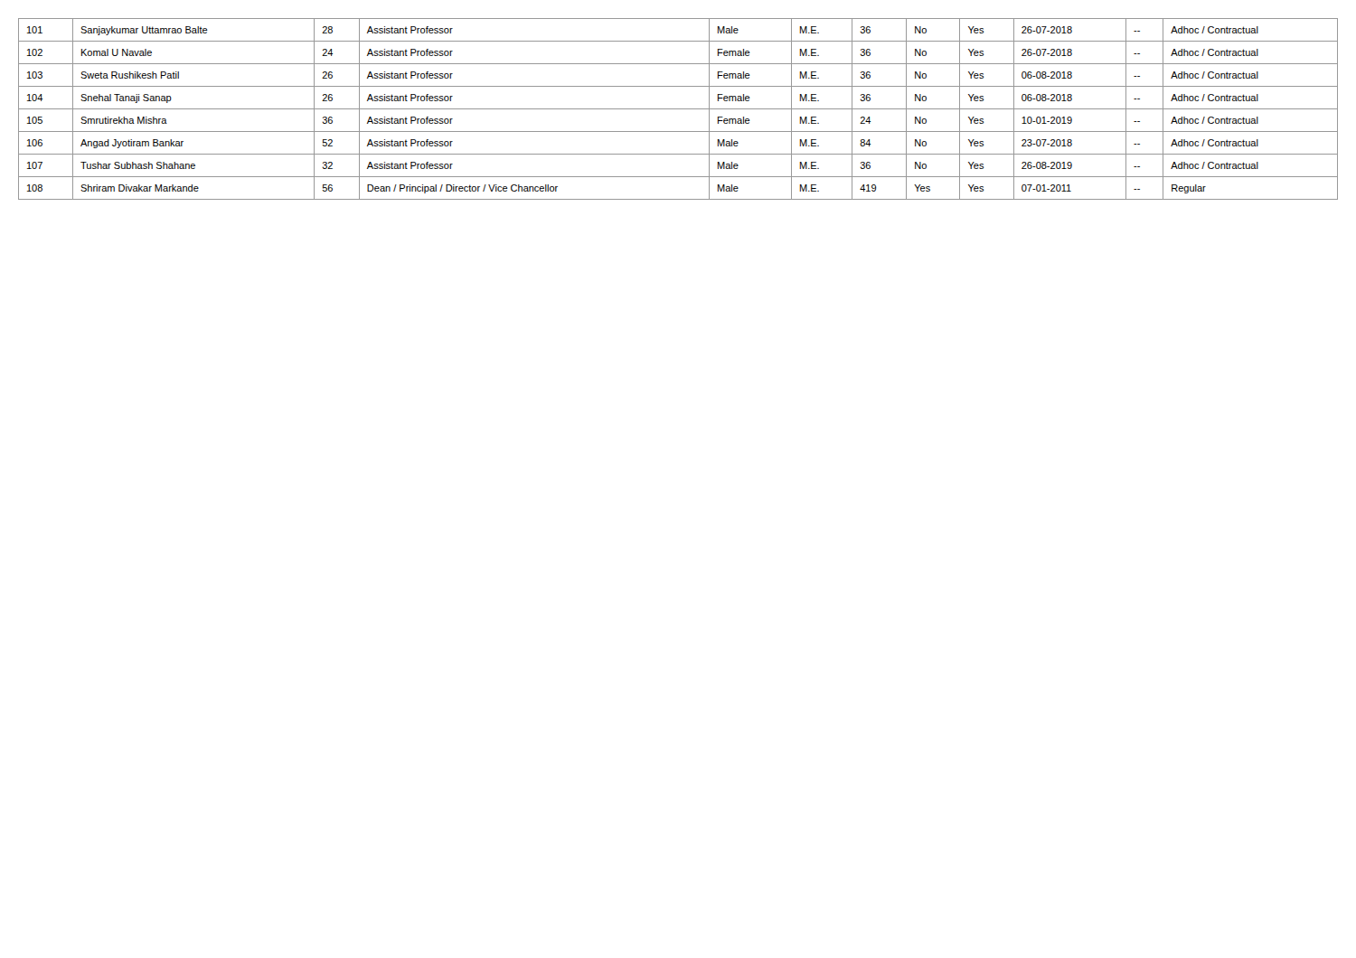| 101 | Sanjaykumar Uttamrao Balte | 28 | Assistant Professor | Male | M.E. | 36 | No | Yes | 26-07-2018 | -- | Adhoc / Contractual |
| 102 | Komal U Navale | 24 | Assistant Professor | Female | M.E. | 36 | No | Yes | 26-07-2018 | -- | Adhoc / Contractual |
| 103 | Sweta Rushikesh Patil | 26 | Assistant Professor | Female | M.E. | 36 | No | Yes | 06-08-2018 | -- | Adhoc / Contractual |
| 104 | Snehal Tanaji Sanap | 26 | Assistant Professor | Female | M.E. | 36 | No | Yes | 06-08-2018 | -- | Adhoc / Contractual |
| 105 | Smrutirekha Mishra | 36 | Assistant Professor | Female | M.E. | 24 | No | Yes | 10-01-2019 | -- | Adhoc / Contractual |
| 106 | Angad Jyotiram Bankar | 52 | Assistant Professor | Male | M.E. | 84 | No | Yes | 23-07-2018 | -- | Adhoc / Contractual |
| 107 | Tushar Subhash Shahane | 32 | Assistant Professor | Male | M.E. | 36 | No | Yes | 26-08-2019 | -- | Adhoc / Contractual |
| 108 | Shriram Divakar Markande | 56 | Dean / Principal / Director / Vice Chancellor | Male | M.E. | 419 | Yes | Yes | 07-01-2011 | -- | Regular |